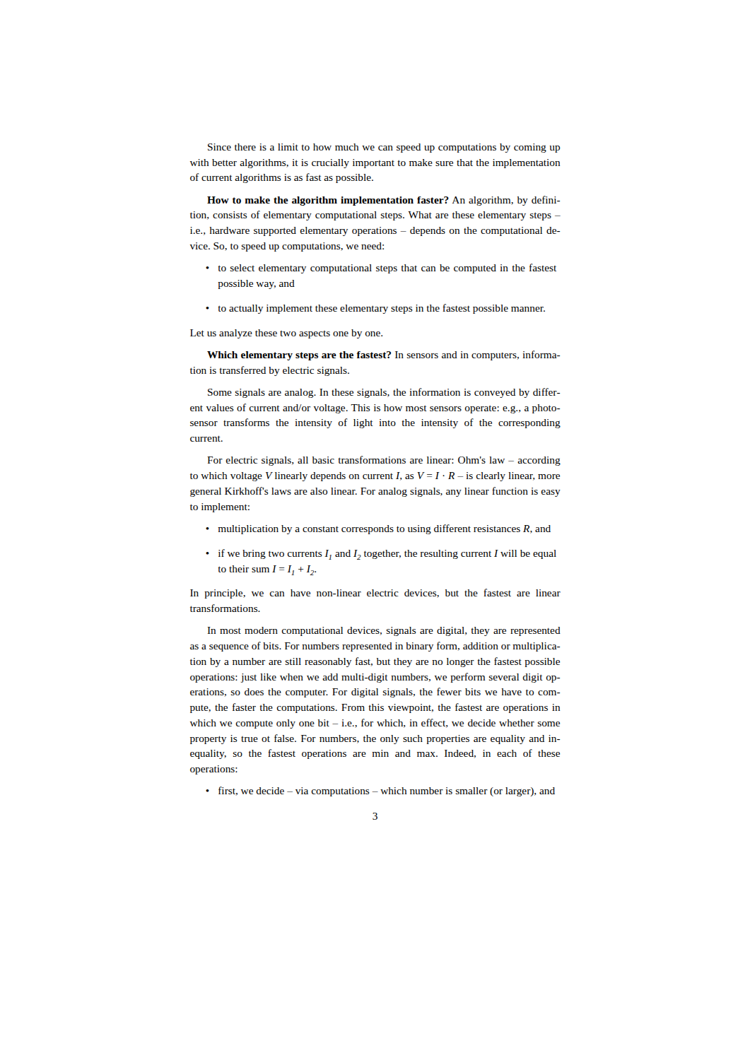Since there is a limit to how much we can speed up computations by coming up with better algorithms, it is crucially important to make sure that the implementation of current algorithms is as fast as possible.
How to make the algorithm implementation faster? An algorithm, by definition, consists of elementary computational steps. What are these elementary steps – i.e., hardware supported elementary operations – depends on the computational device. So, to speed up computations, we need:
to select elementary computational steps that can be computed in the fastest possible way, and
to actually implement these elementary steps in the fastest possible manner.
Let us analyze these two aspects one by one.
Which elementary steps are the fastest? In sensors and in computers, information is transferred by electric signals.
Some signals are analog. In these signals, the information is conveyed by different values of current and/or voltage. This is how most sensors operate: e.g., a photosensor transforms the intensity of light into the intensity of the corresponding current.
For electric signals, all basic transformations are linear: Ohm's law – according to which voltage V linearly depends on current I, as V = I · R – is clearly linear, more general Kirkhoff's laws are also linear. For analog signals, any linear function is easy to implement:
multiplication by a constant corresponds to using different resistances R, and
if we bring two currents I1 and I2 together, the resulting current I will be equal to their sum I = I1 + I2.
In principle, we can have non-linear electric devices, but the fastest are linear transformations.
In most modern computational devices, signals are digital, they are represented as a sequence of bits. For numbers represented in binary form, addition or multiplication by a number are still reasonably fast, but they are no longer the fastest possible operations: just like when we add multi-digit numbers, we perform several digit operations, so does the computer. For digital signals, the fewer bits we have to compute, the faster the computations. From this viewpoint, the fastest are operations in which we compute only one bit – i.e., for which, in effect, we decide whether some property is true ot false. For numbers, the only such properties are equality and inequality, so the fastest operations are min and max. Indeed, in each of these operations:
first, we decide – via computations – which number is smaller (or larger), and
3